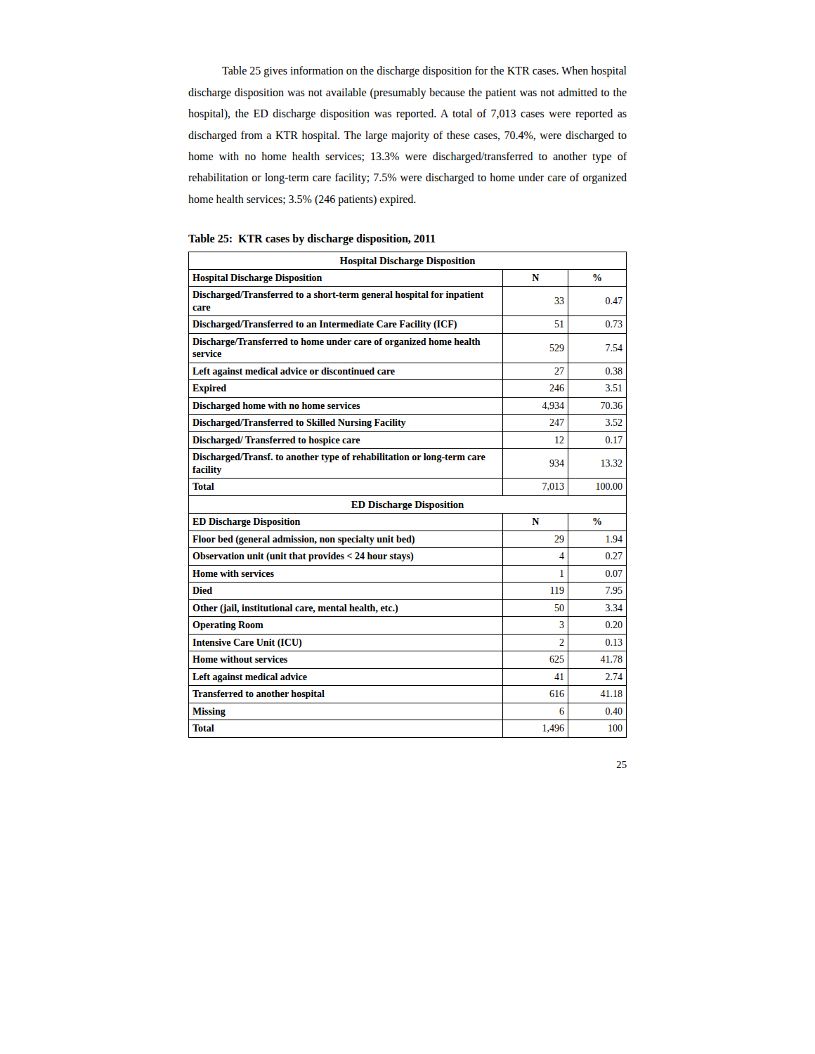Table 25 gives information on the discharge disposition for the KTR cases. When hospital discharge disposition was not available (presumably because the patient was not admitted to the hospital), the ED discharge disposition was reported. A total of 7,013 cases were reported as discharged from a KTR hospital. The large majority of these cases, 70.4%, were discharged to home with no home health services; 13.3% were discharged/transferred to another type of rehabilitation or long-term care facility; 7.5% were discharged to home under care of organized home health services; 3.5% (246 patients) expired.
Table 25: KTR cases by discharge disposition, 2011
| Hospital Discharge Disposition |
| Hospital Discharge Disposition | N | % |
| Discharged/Transferred to a short-term general hospital for inpatient care | 33 | 0.47 |
| Discharged/Transferred to an Intermediate Care Facility (ICF) | 51 | 0.73 |
| Discharge/Transferred to home under care of organized home health service | 529 | 7.54 |
| Left against medical advice or discontinued care | 27 | 0.38 |
| Expired | 246 | 3.51 |
| Discharged home with no home services | 4,934 | 70.36 |
| Discharged/Transferred to Skilled Nursing Facility | 247 | 3.52 |
| Discharged/ Transferred to hospice care | 12 | 0.17 |
| Discharged/Transf. to another type of rehabilitation or long-term care facility | 934 | 13.32 |
| Total | 7,013 | 100.00 |
| ED Discharge Disposition |
| ED Discharge Disposition | N | % |
| Floor bed (general admission, non specialty unit bed) | 29 | 1.94 |
| Observation unit (unit that provides < 24 hour stays) | 4 | 0.27 |
| Home with services | 1 | 0.07 |
| Died | 119 | 7.95 |
| Other (jail, institutional care, mental health, etc.) | 50 | 3.34 |
| Operating Room | 3 | 0.20 |
| Intensive Care Unit (ICU) | 2 | 0.13 |
| Home without services | 625 | 41.78 |
| Left against medical advice | 41 | 2.74 |
| Transferred to another hospital | 616 | 41.18 |
| Missing | 6 | 0.40 |
| Total | 1,496 | 100 |
25